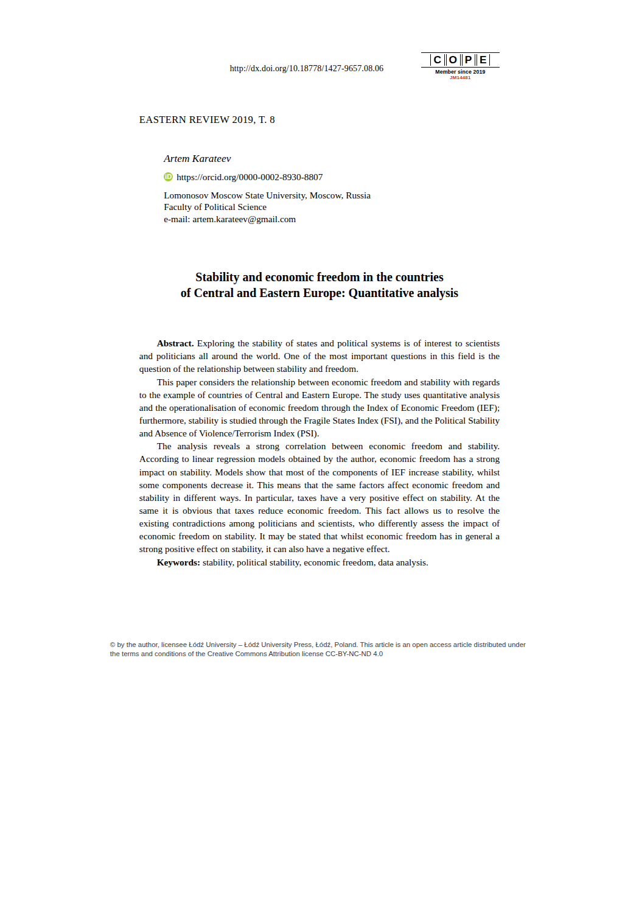http://dx.doi.org/10.18778/1427-9657.08.06
COPE
Member since 2019
JM14481
EASTERN REVIEW 2019, T. 8
Artem Karateev
iD https://orcid.org/0000-0002-8930-8807
Lomonosov Moscow State University, Moscow, Russia
Faculty of Political Science
e-mail: artem.karateev@gmail.com
Stability and economic freedom in the countries
of Central and Eastern Europe: Quantitative analysis
Abstract. Exploring the stability of states and political systems is of interest to scientists and politicians all around the world. One of the most important questions in this field is the question of the relationship between stability and freedom.
This paper considers the relationship between economic freedom and stability with regards to the example of countries of Central and Eastern Europe. The study uses quantitative analysis and the operationalisation of economic freedom through the Index of Economic Freedom (IEF); furthermore, stability is studied through the Fragile States Index (FSI), and the Political Stability and Absence of Violence/Terrorism Index (PSI).
The analysis reveals a strong correlation between economic freedom and stability. According to linear regression models obtained by the author, economic freedom has a strong impact on stability. Models show that most of the components of IEF increase stability, whilst some components decrease it. This means that the same factors affect economic freedom and stability in different ways. In particular, taxes have a very positive effect on stability. At the same it is obvious that taxes reduce economic freedom. This fact allows us to resolve the existing contradictions among politicians and scientists, who differently assess the impact of economic freedom on stability. It may be stated that whilst economic freedom has in general a strong positive effect on stability, it can also have a negative effect.
Keywords: stability, political stability, economic freedom, data analysis.
© by the author, licensee Łódź University – Łódź University Press, Łódź, Poland. This article is an open access article distributed under the terms and conditions of the Creative Commons Attribution license CC-BY-NC-ND 4.0